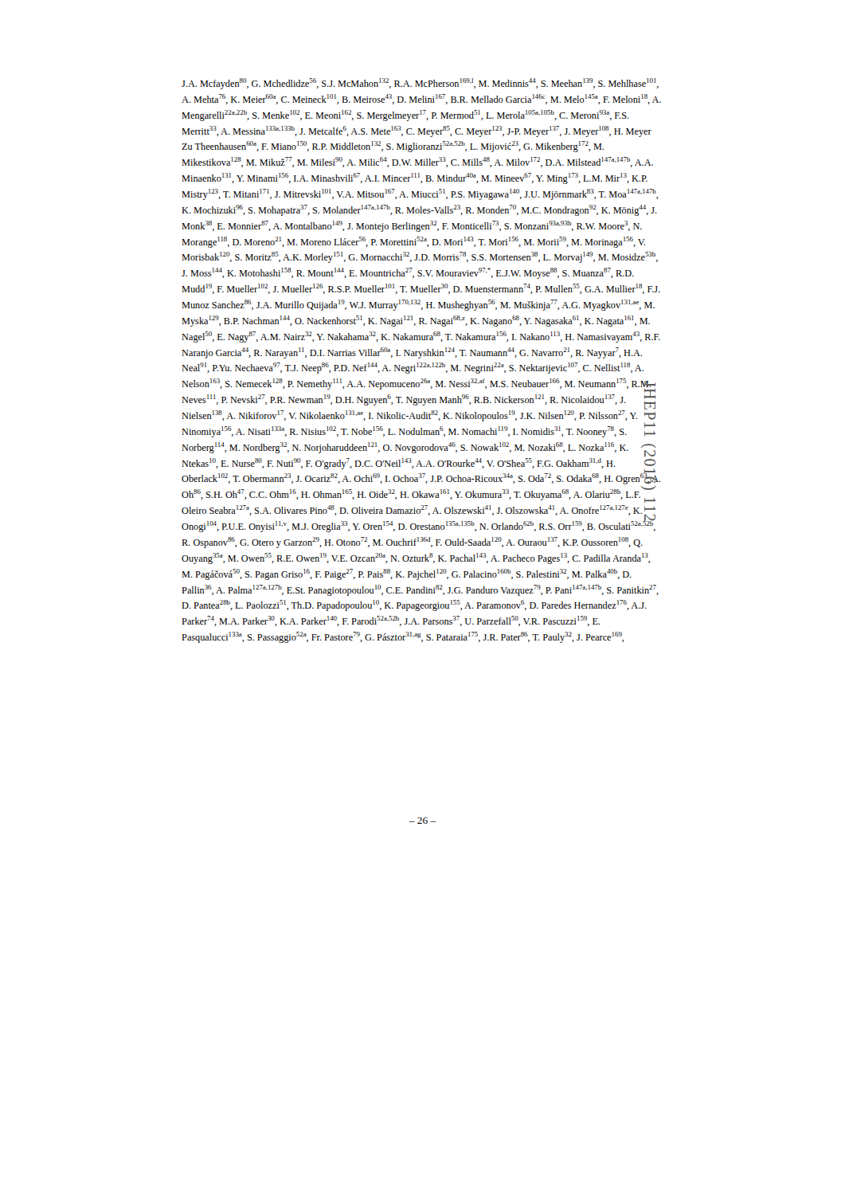JHEP11 (2016) 112
J.A. Mcfayden80, G. Mchedlidze56, S.J. McMahon132, R.A. McPherson169,l, M. Medinnis44, S. Meehan139, S. Mehlhase101, A. Mehta76, K. Meier60a, C. Meineck101, B. Meirose43, D. Melini167, B.R. Mellado Garcia146c, M. Melo145a, F. Meloni18, A. Mengarelli22a,22b, S. Menke102, E. Meoni162, S. Mergelmeyer17, P. Mermod51, L. Merola105a,105b, C. Meroni93a, F.S. Merritt33, A. Messina133a,133b, J. Metcalfe6, A.S. Mete163, C. Meyer85, C. Meyer123, J-P. Meyer137, J. Meyer108, H. Meyer Zu Theenhausen60a, F. Miano150, R.P. Middleton132, S. Miglioranzi52a,52b, L. Mijović23, G. Mikenberg172, M. Mikestikova128, M. Mikuž77, M. Milesi90, A. Milic64, D.W. Miller33, C. Mills48, A. Milov172, D.A. Milstead147a,147b, A.A. Minaenko131, Y. Minami156, I.A. Minashvili67, A.I. Mincer111, B. Mindur40a, M. Mineev67, Y. Ming173, L.M. Mir13, K.P. Mistry123, T. Mitani171, J. Mitrevski101, V.A. Mitsou167, A. Miucci51, P.S. Miyagawa140, J.U. Mjörnmark83, T. Moa147a,147b, K. Mochizuki96, S. Mohapatra37, S. Molander147a,147b, R. Moles-Valls23, R. Monden70, M.C. Mondragon92, K. Mönig44, J. Monk38, E. Monnier87, A. Montalbano149, J. Montejo Berlingen32, F. Monticelli73, S. Monzani93a,93b, R.W. Moore3, N. Morange118, D. Moreno21, M. Moreno Llácer56, P. Morettini52a, D. Mori143, T. Mori156, M. Morii59, M. Morinaga156, V. Morisbak120, S. Moritz85, A.K. Morley151, G. Mornacchi32, J.D. Morris78, S.S. Mortensen38, L. Morvaj149, M. Mosidze53b, J. Moss144, K. Motohashi158, R. Mount144, E. Mountricha27, S.V. Mouraviev97,*, E.J.W. Moyse88, S. Muanza87, R.D. Mudd19, F. Mueller102, J. Mueller126, R.S.P. Mueller101, T. Mueller30, D. Muenstermann74, P. Mullen55, G.A. Mullier18, F.J. Munoz Sanchez86, J.A. Murillo Quijada19, W.J. Murray170,132, H. Musheghyan56, M. Muškinja77, A.G. Myagkov131,ae, M. Myska129, B.P. Nachman144, O. Nackenhorst51, K. Nagai121, R. Nagai68,z, K. Nagano68, Y. Nagasaka61, K. Nagata161, M. Nagel50, E. Nagy87, A.M. Nairz32, Y. Nakahama32, K. Nakamura68, T. Nakamura156, I. Nakano113, H. Namasivayam43, R.F. Naranjo Garcia44, R. Narayan11, D.I. Narrias Villar60a, I. Naryshkin124, T. Naumann44, G. Navarro21, R. Nayyar7, H.A. Neal91, P.Yu. Nechaeva97, T.J. Neep86, P.D. Nef144, A. Negri122a,122b, M. Negrini22a, S. Nektarijevic107, C. Nellist118, A. Nelson163, S. Nemecek128, P. Nemethy111, A.A. Nepomuceno26a, M. Nessi32,af, M.S. Neubauer166, M. Neumann175, R.M. Neves111, P. Nevski27, P.R. Newman19, D.H. Nguyen6, T. Nguyen Manh96, R.B. Nickerson121, R. Nicolaidou137, J. Nielsen138, A. Nikiforov17, V. Nikolaenko131,ae, I. Nikolic-Audit82, K. Nikolopoulos19, J.K. Nilsen120, P. Nilsson27, Y. Ninomiya156, A. Nisati133a, R. Nisius102, T. Nobe156, L. Nodulman6, M. Nomachi119, I. Nomidis31, T. Nooney78, S. Norberg114, M. Nordberg32, N. Norjoharuddeen121, O. Novgorodova46, S. Nowak102, M. Nozaki68, L. Nozka116, K. Ntekas10, E. Nurse80, F. Nuti90, F. O'grady7, D.C. O'Neil143, A.A. O'Rourke44, V. O'Shea55, F.G. Oakham31,d, H. Oberlack102, T. Obermann23, J. Ocariz82, A. Ochi69, I. Ochoa37, J.P. Ochoa-Ricoux34a, S. Oda72, S. Odaka68, H. Ogren63, A. Oh86, S.H. Oh47, C.C. Ohm16, H. Ohman165, H. Oide32, H. Okawa161, Y. Okumura33, T. Okuyama68, A. Olariu28b, L.F. Oleiro Seabra127a, S.A. Olivares Pino48, D. Oliveira Damazio27, A. Olszewski41, J. Olszowska41, A. Onofre127a,127e, K. Onogi104, P.U.E. Onyisi11,v, M.J. Oreglia33, Y. Oren154, D. Orestano135a,135b, N. Orlando62b, R.S. Orr159, B. Osculati52a,52b, R. Ospanov86, G. Otero y Garzon29, H. Otono72, M. Ouchrif136d, F. Ould-Saada120, A. Ouraou137, K.P. Oussoren108, Q. Ouyang35a, M. Owen55, R.E. Owen19, V.E. Ozcan20a, N. Ozturk8, K. Pachal143, A. Pacheco Pages13, C. Padilla Aranda13, M. Pagáčová50, S. Pagan Griso16, F. Paige27, P. Pais88, K. Pajchel120, G. Palacino160b, S. Palestini32, M. Palka40b, D. Pallin36, A. Palma127a,127b, E.St. Panagiotopoulou10, C.E. Pandini82, J.G. Panduro Vazquez79, P. Pani147a,147b, S. Panitkin27, D. Pantea28b, L. Paolozzi51, Th.D. Papadopoulou10, K. Papageorgiou155, A. Paramonov6, D. Paredes Hernandez176, A.J. Parker74, M.A. Parker30, K.A. Parker140, F. Parodi52a,52b, J.A. Parsons37, U. Parzefall50, V.R. Pascuzzi159, E. Pasqualucci133a, S. Passaggio52a, Fr. Pastore79, G. Pásztor31,ag, S. Pataraia175, J.R. Pater86, T. Pauly32, J. Pearce169,
– 26 –